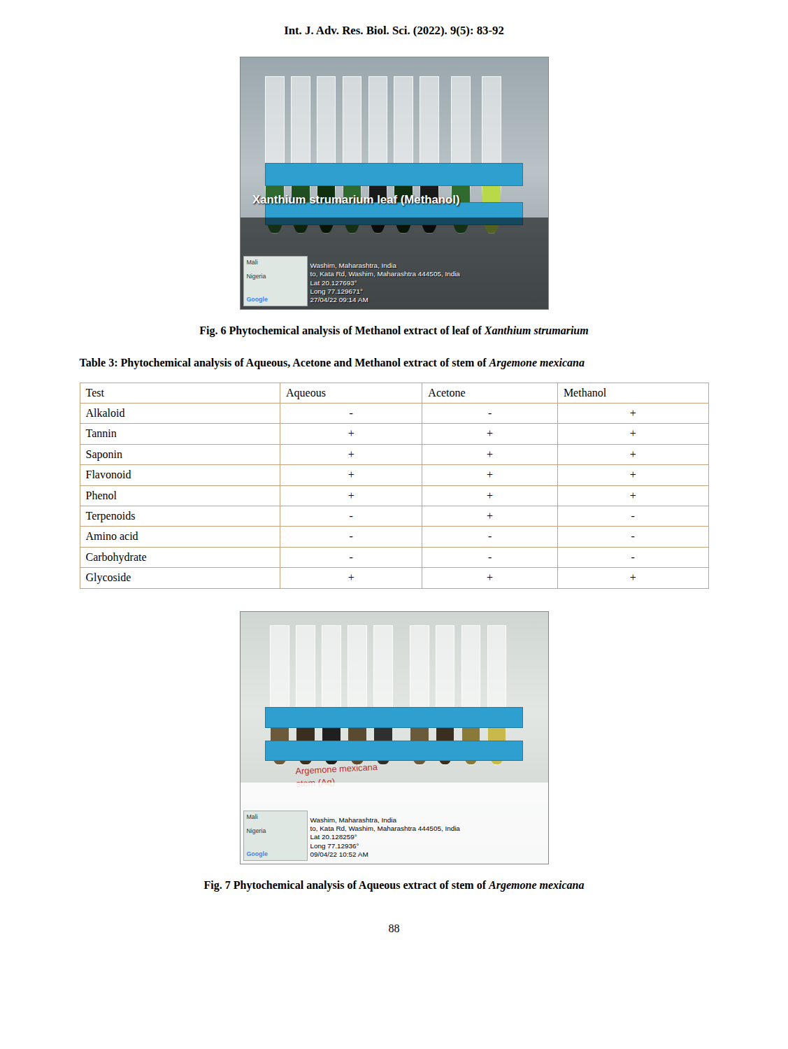Int. J. Adv. Res. Biol. Sci. (2022). 9(5): 83-92
Xanthium strumarium leaf (Methanol)
Mali Nigeria Google
Washim, Maharashtra, India
to, Kata Rd, Washim, Maharashtra 444505, India
Lat 20.127693°
Long 77.129671°
27/04/22 09:14 AM
Fig. 6 Phytochemical analysis of Methanol extract of leaf of Xanthium strumarium
Table 3: Phytochemical analysis of Aqueous, Acetone and Methanol extract of stem of Argemone mexicana
| Test | Aqueous | Acetone | Methanol |
| --- | --- | --- | --- |
| Alkaloid | - | - | + |
| Tannin | + | + | + |
| Saponin | + | + | + |
| Flavonoid | + | + | + |
| Phenol | + | + | + |
| Terpenoids | - | + | - |
| Amino acid | - | - | - |
| Carbohydrate | - | - | - |
| Glycoside | + | + | + |
Argemone mexicana
stem (Aq)
Mali Nigeria Google
Washim, Maharashtra, India
to, Kata Rd, Washim, Maharashtra 444505, India
Lat 20.128259°
Long 77.12936°
09/04/22 10:52 AM
Fig. 7 Phytochemical analysis of Aqueous extract of stem of Argemone mexicana
88